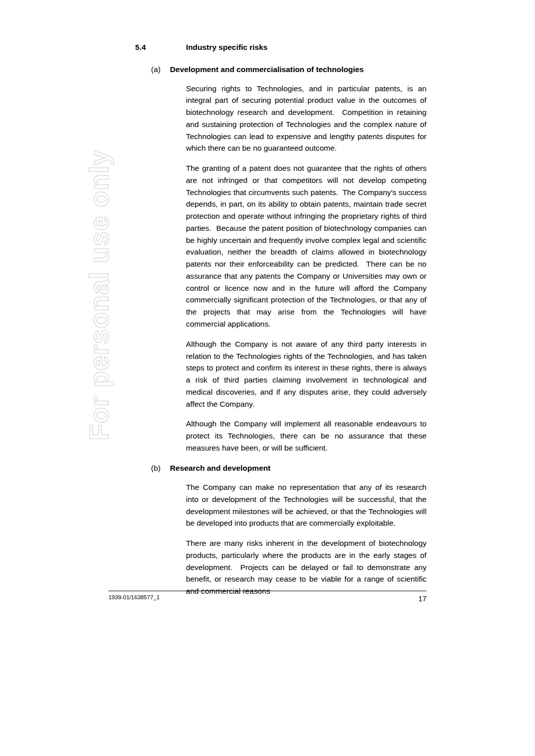For personal use only
5.4 Industry specific risks
(a) Development and commercialisation of technologies
Securing rights to Technologies, and in particular patents, is an integral part of securing potential product value in the outcomes of biotechnology research and development. Competition in retaining and sustaining protection of Technologies and the complex nature of Technologies can lead to expensive and lengthy patents disputes for which there can be no guaranteed outcome.
The granting of a patent does not guarantee that the rights of others are not infringed or that competitors will not develop competing Technologies that circumvents such patents. The Company's success depends, in part, on its ability to obtain patents, maintain trade secret protection and operate without infringing the proprietary rights of third parties. Because the patent position of biotechnology companies can be highly uncertain and frequently involve complex legal and scientific evaluation, neither the breadth of claims allowed in biotechnology patents nor their enforceability can be predicted. There can be no assurance that any patents the Company or Universities may own or control or licence now and in the future will afford the Company commercially significant protection of the Technologies, or that any of the projects that may arise from the Technologies will have commercial applications.
Although the Company is not aware of any third party interests in relation to the Technologies rights of the Technologies, and has taken steps to protect and confirm its interest in these rights, there is always a risk of third parties claiming involvement in technological and medical discoveries, and if any disputes arise, they could adversely affect the Company.
Although the Company will implement all reasonable endeavours to protect its Technologies, there can be no assurance that these measures have been, or will be sufficient.
(b) Research and development
The Company can make no representation that any of its research into or development of the Technologies will be successful, that the development milestones will be achieved, or that the Technologies will be developed into products that are commercially exploitable.
There are many risks inherent in the development of biotechnology products, particularly where the products are in the early stages of development. Projects can be delayed or fail to demonstrate any benefit, or research may cease to be viable for a range of scientific and commercial reasons
1939-01/1638577_1 17